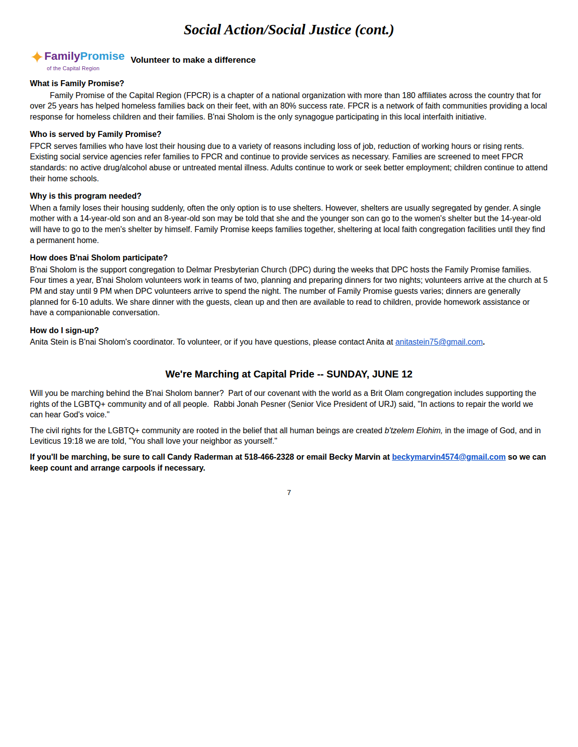Social Action/Social Justice (cont.)
✦Family Promise of the Capital Region
Volunteer to make a difference
What is Family Promise?
Family Promise of the Capital Region (FPCR) is a chapter of a national organization with more than 180 affiliates across the country that for over 25 years has helped homeless families back on their feet, with an 80% success rate. FPCR is a network of faith communities providing a local response for homeless children and their families. B'nai Sholom is the only synagogue participating in this local interfaith initiative.
Who is served by Family Promise?
FPCR serves families who have lost their housing due to a variety of reasons including loss of job, reduction of working hours or rising rents. Existing social service agencies refer families to FPCR and continue to provide services as necessary. Families are screened to meet FPCR standards: no active drug/alcohol abuse or untreated mental illness. Adults continue to work or seek better employment; children continue to attend their home schools.
Why is this program needed?
When a family loses their housing suddenly, often the only option is to use shelters. However, shelters are usually segregated by gender. A single mother with a 14-year-old son and an 8-year-old son may be told that she and the younger son can go to the women's shelter but the 14-year-old will have to go to the men's shelter by himself. Family Promise keeps families together, sheltering at local faith congregation facilities until they find a permanent home.
How does B'nai Sholom participate?
B'nai Sholom is the support congregation to Delmar Presbyterian Church (DPC) during the weeks that DPC hosts the Family Promise families. Four times a year, B'nai Sholom volunteers work in teams of two, planning and preparing dinners for two nights; volunteers arrive at the church at 5 PM and stay until 9 PM when DPC volunteers arrive to spend the night. The number of Family Promise guests varies; dinners are generally planned for 6-10 adults. We share dinner with the guests, clean up and then are available to read to children, provide homework assistance or have a companionable conversation.
How do I sign-up?
Anita Stein is B'nai Sholom's coordinator. To volunteer, or if you have questions, please contact Anita at anitastein75@gmail.com.
We're Marching at Capital Pride -- SUNDAY, JUNE 12
Will you be marching behind the B'nai Sholom banner? Part of our covenant with the world as a Brit Olam congregation includes supporting the rights of the LGBTQ+ community and of all people. Rabbi Jonah Pesner (Senior Vice President of URJ) said, "In actions to repair the world we can hear God's voice."
The civil rights for the LGBTQ+ community are rooted in the belief that all human beings are created b'tzelem Elohim, in the image of God, and in Leviticus 19:18 we are told, "You shall love your neighbor as yourself."
If you'll be marching, be sure to call Candy Raderman at 518-466-2328 or email Becky Marvin at beckymarvin4574@gmail.com so we can keep count and arrange carpools if necessary.
7